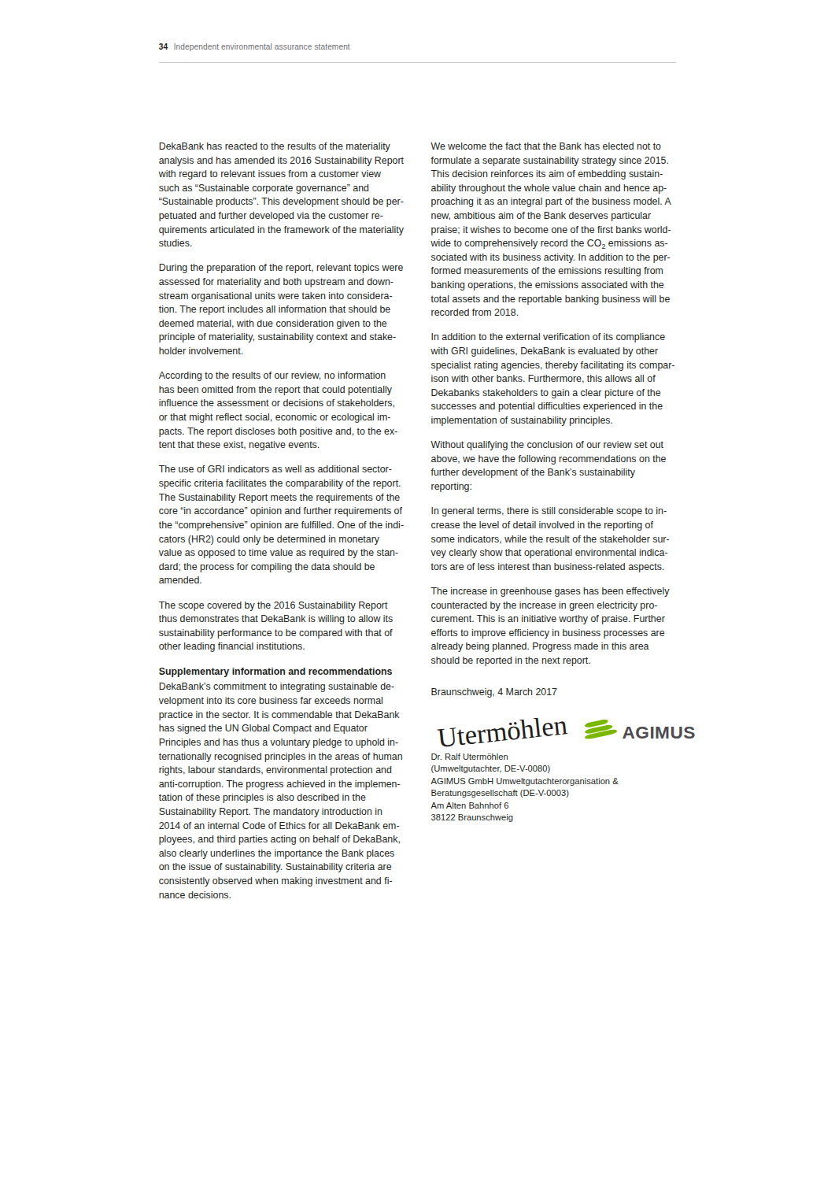34 Independent environmental assurance statement
DekaBank has reacted to the results of the materiality analysis and has amended its 2016 Sustainability Report with regard to relevant issues from a customer view such as “Sustainable corporate governance” and “Sustainable products”. This development should be perpetuated and further developed via the customer requirements articulated in the framework of the materiality studies.
During the preparation of the report, relevant topics were assessed for materiality and both upstream and downstream organisational units were taken into consideration. The report includes all information that should be deemed material, with due consideration given to the principle of materiality, sustainability context and stakeholder involvement.
According to the results of our review, no information has been omitted from the report that could potentially influence the assessment or decisions of stakeholders, or that might reflect social, economic or ecological impacts. The report discloses both positive and, to the extent that these exist, negative events.
The use of GRI indicators as well as additional sector-specific criteria facilitates the comparability of the report. The Sustainability Report meets the requirements of the core “in accordance” opinion and further requirements of the “comprehensive” opinion are fulfilled. One of the indicators (HR2) could only be determined in monetary value as opposed to time value as required by the standard; the process for compiling the data should be amended.
The scope covered by the 2016 Sustainability Report thus demonstrates that DekaBank is willing to allow its sustainability performance to be compared with that of other leading financial institutions.
Supplementary information and recommendations
DekaBank’s commitment to integrating sustainable development into its core business far exceeds normal practice in the sector. It is commendable that DekaBank has signed the UN Global Compact and Equator Principles and has thus a voluntary pledge to uphold internationally recognised principles in the areas of human rights, labour standards, environmental protection and anti-corruption. The progress achieved in the implementation of these principles is also described in the Sustainability Report. The mandatory introduction in 2014 of an internal Code of Ethics for all DekaBank employees, and third parties acting on behalf of DekaBank, also clearly underlines the importance the Bank places on the issue of sustainability. Sustainability criteria are consistently observed when making investment and finance decisions.
We welcome the fact that the Bank has elected not to formulate a separate sustainability strategy since 2015. This decision reinforces its aim of embedding sustainability throughout the whole value chain and hence approaching it as an integral part of the business model. A new, ambitious aim of the Bank deserves particular praise; it wishes to become one of the first banks worldwide to comprehensively record the CO2 emissions associated with its business activity. In addition to the performed measurements of the emissions resulting from banking operations, the emissions associated with the total assets and the reportable banking business will be recorded from 2018.
In addition to the external verification of its compliance with GRI guidelines, DekaBank is evaluated by other specialist rating agencies, thereby facilitating its comparison with other banks. Furthermore, this allows all of Dekabanks stakeholders to gain a clear picture of the successes and potential difficulties experienced in the implementation of sustainability principles.
Without qualifying the conclusion of our review set out above, we have the following recommendations on the further development of the Bank’s sustainability reporting:
In general terms, there is still considerable scope to increase the level of detail involved in the reporting of some indicators, while the result of the stakeholder survey clearly show that operational environmental indicators are of less interest than business-related aspects.
The increase in greenhouse gases has been effectively counteracted by the increase in green electricity procurement. This is an initiative worthy of praise. Further efforts to improve efficiency in business processes are already being planned. Progress made in this area should be reported in the next report.
Braunschweig, 4 March 2017
Utermöhlen
AGIMUS
Dr. Ralf Utermöhlen
(Umweltgutachter, DE-V-0080)
AGIMUS GmbH Umweltgutachterorganisation &
Beratungsgesellschaft (DE-V-0003)
Am Alten Bahnhof 6
38122 Braunschweig